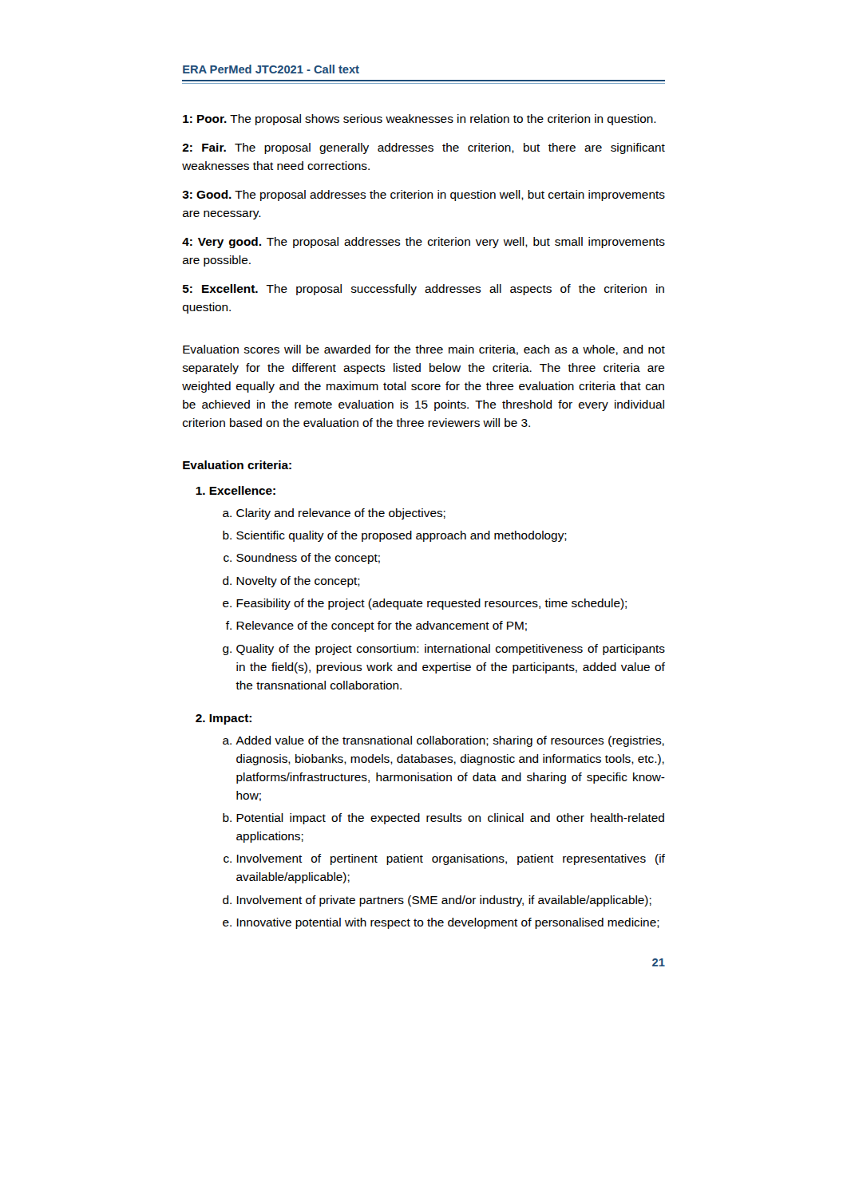ERA PerMed JTC2021 - Call text
1: Poor. The proposal shows serious weaknesses in relation to the criterion in question.
2: Fair. The proposal generally addresses the criterion, but there are significant weaknesses that need corrections.
3: Good. The proposal addresses the criterion in question well, but certain improvements are necessary.
4: Very good. The proposal addresses the criterion very well, but small improvements are possible.
5: Excellent. The proposal successfully addresses all aspects of the criterion in question.
Evaluation scores will be awarded for the three main criteria, each as a whole, and not separately for the different aspects listed below the criteria. The three criteria are weighted equally and the maximum total score for the three evaluation criteria that can be achieved in the remote evaluation is 15 points. The threshold for every individual criterion based on the evaluation of the three reviewers will be 3.
Evaluation criteria:
Excellence:
Clarity and relevance of the objectives;
Scientific quality of the proposed approach and methodology;
Soundness of the concept;
Novelty of the concept;
Feasibility of the project (adequate requested resources, time schedule);
Relevance of the concept for the advancement of PM;
Quality of the project consortium: international competitiveness of participants in the field(s), previous work and expertise of the participants, added value of the transnational collaboration.
Impact:
Added value of the transnational collaboration; sharing of resources (registries, diagnosis, biobanks, models, databases, diagnostic and informatics tools, etc.), platforms/infrastructures, harmonisation of data and sharing of specific know-how;
Potential impact of the expected results on clinical and other health-related applications;
Involvement of pertinent patient organisations, patient representatives (if available/applicable);
Involvement of private partners (SME and/or industry, if available/applicable);
Innovative potential with respect to the development of personalised medicine;
21